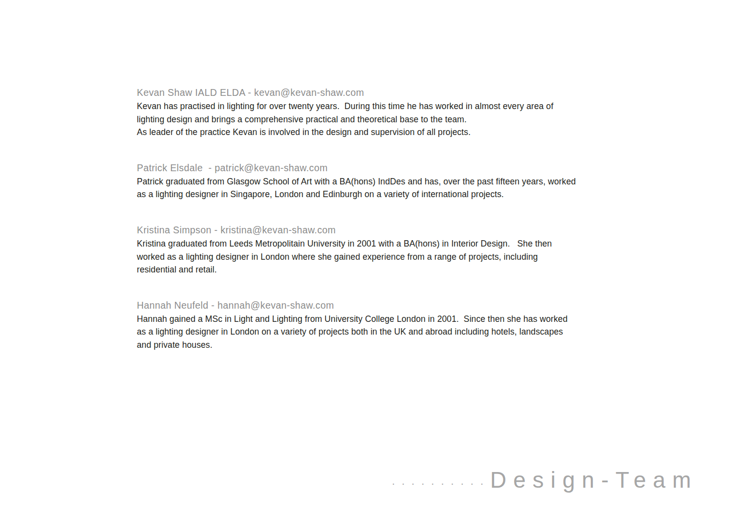Kevan Shaw IALD ELDA - kevan@kevan-shaw.com
Kevan has practised in lighting for over twenty years. During this time he has worked in almost every area of lighting design and brings a comprehensive practical and theoretical base to the team.
As leader of the practice Kevan is involved in the design and supervision of all projects.
Patrick Elsdale - patrick@kevan-shaw.com
Patrick graduated from Glasgow School of Art with a BA(hons) IndDes and has, over the past fifteen years, worked as a lighting designer in Singapore, London and Edinburgh on a variety of international projects.
Kristina Simpson - kristina@kevan-shaw.com
Kristina graduated from Leeds Metropolitain University in 2001 with a BA(hons) in Interior Design. She then worked as a lighting designer in London where she gained experience from a range of projects, including residential and retail.
Hannah Neufeld - hannah@kevan-shaw.com
Hannah gained a MSc in Light and Lighting from University College London in 2001. Since then she has worked as a lighting designer in London on a variety of projects both in the UK and abroad including hotels, landscapes and private houses.
.......... Design-Team